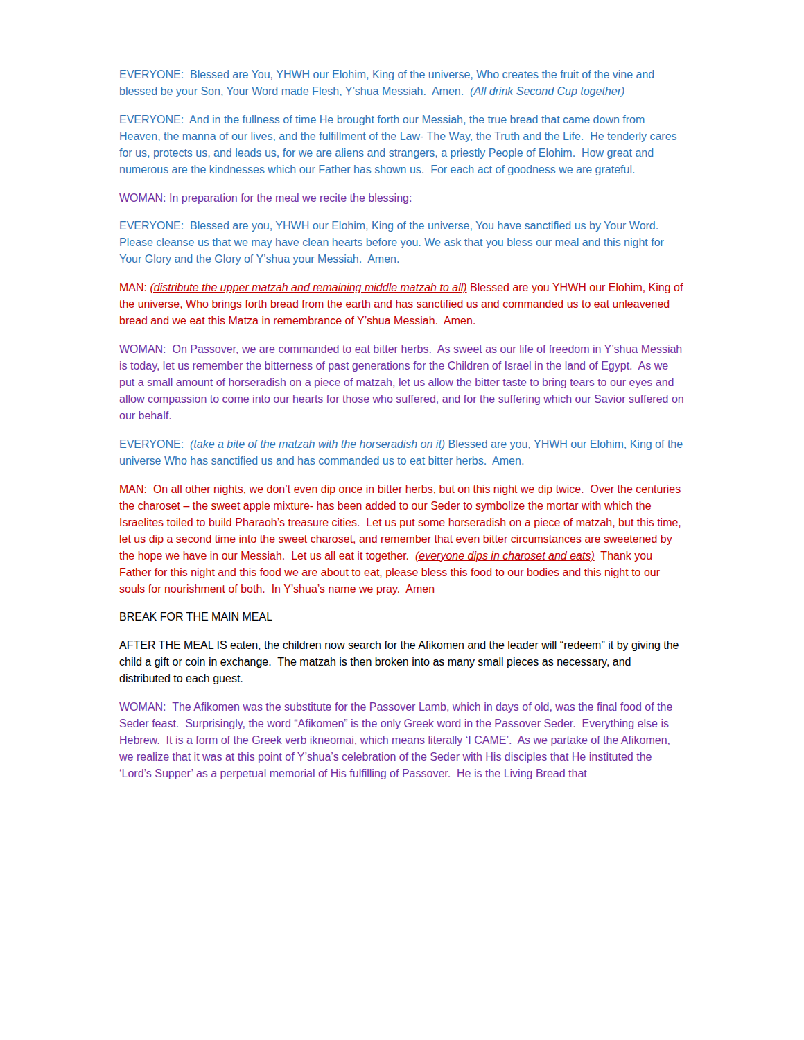EVERYONE: Blessed are You, YHWH our Elohim, King of the universe, Who creates the fruit of the vine and blessed be your Son, Your Word made Flesh, Y’shua Messiah. Amen. (All drink Second Cup together)
EVERYONE: And in the fullness of time He brought forth our Messiah, the true bread that came down from Heaven, the manna of our lives, and the fulfillment of the Law- The Way, the Truth and the Life. He tenderly cares for us, protects us, and leads us, for we are aliens and strangers, a priestly People of Elohim. How great and numerous are the kindnesses which our Father has shown us. For each act of goodness we are grateful.
WOMAN: In preparation for the meal we recite the blessing:
EVERYONE: Blessed are you, YHWH our Elohim, King of the universe, You have sanctified us by Your Word. Please cleanse us that we may have clean hearts before you. We ask that you bless our meal and this night for Your Glory and the Glory of Y’shua your Messiah. Amen.
MAN: (distribute the upper matzah and remaining middle matzah to all) Blessed are you YHWH our Elohim, King of the universe, Who brings forth bread from the earth and has sanctified us and commanded us to eat unleavened bread and we eat this Matza in remembrance of Y’shua Messiah. Amen.
WOMAN: On Passover, we are commanded to eat bitter herbs. As sweet as our life of freedom in Y’shua Messiah is today, let us remember the bitterness of past generations for the Children of Israel in the land of Egypt. As we put a small amount of horseradish on a piece of matzah, let us allow the bitter taste to bring tears to our eyes and allow compassion to come into our hearts for those who suffered, and for the suffering which our Savior suffered on our behalf.
EVERYONE: (take a bite of the matzah with the horseradish on it) Blessed are you, YHWH our Elohim, King of the universe Who has sanctified us and has commanded us to eat bitter herbs. Amen.
MAN: On all other nights, we don’t even dip once in bitter herbs, but on this night we dip twice. Over the centuries the charoset – the sweet apple mixture- has been added to our Seder to symbolize the mortar with which the Israelites toiled to build Pharaoh’s treasure cities. Let us put some horseradish on a piece of matzah, but this time, let us dip a second time into the sweet charoset, and remember that even bitter circumstances are sweetened by the hope we have in our Messiah. Let us all eat it together. (everyone dips in charoset and eats) Thank you Father for this night and this food we are about to eat, please bless this food to our bodies and this night to our souls for nourishment of both. In Y’shua’s name we pray. Amen
BREAK FOR THE MAIN MEAL
AFTER THE MEAL IS eaten, the children now search for the Afikomen and the leader will “redeem” it by giving the child a gift or coin in exchange. The matzah is then broken into as many small pieces as necessary, and distributed to each guest.
WOMAN: The Afikomen was the substitute for the Passover Lamb, which in days of old, was the final food of the Seder feast. Surprisingly, the word “Afikomen” is the only Greek word in the Passover Seder. Everything else is Hebrew. It is a form of the Greek verb ikneomai, which means literally ‘I CAME’. As we partake of the Afikomen, we realize that it was at this point of Y’shua’s celebration of the Seder with His disciples that He instituted the ‘Lord’s Supper’ as a perpetual memorial of His fulfilling of Passover. He is the Living Bread that